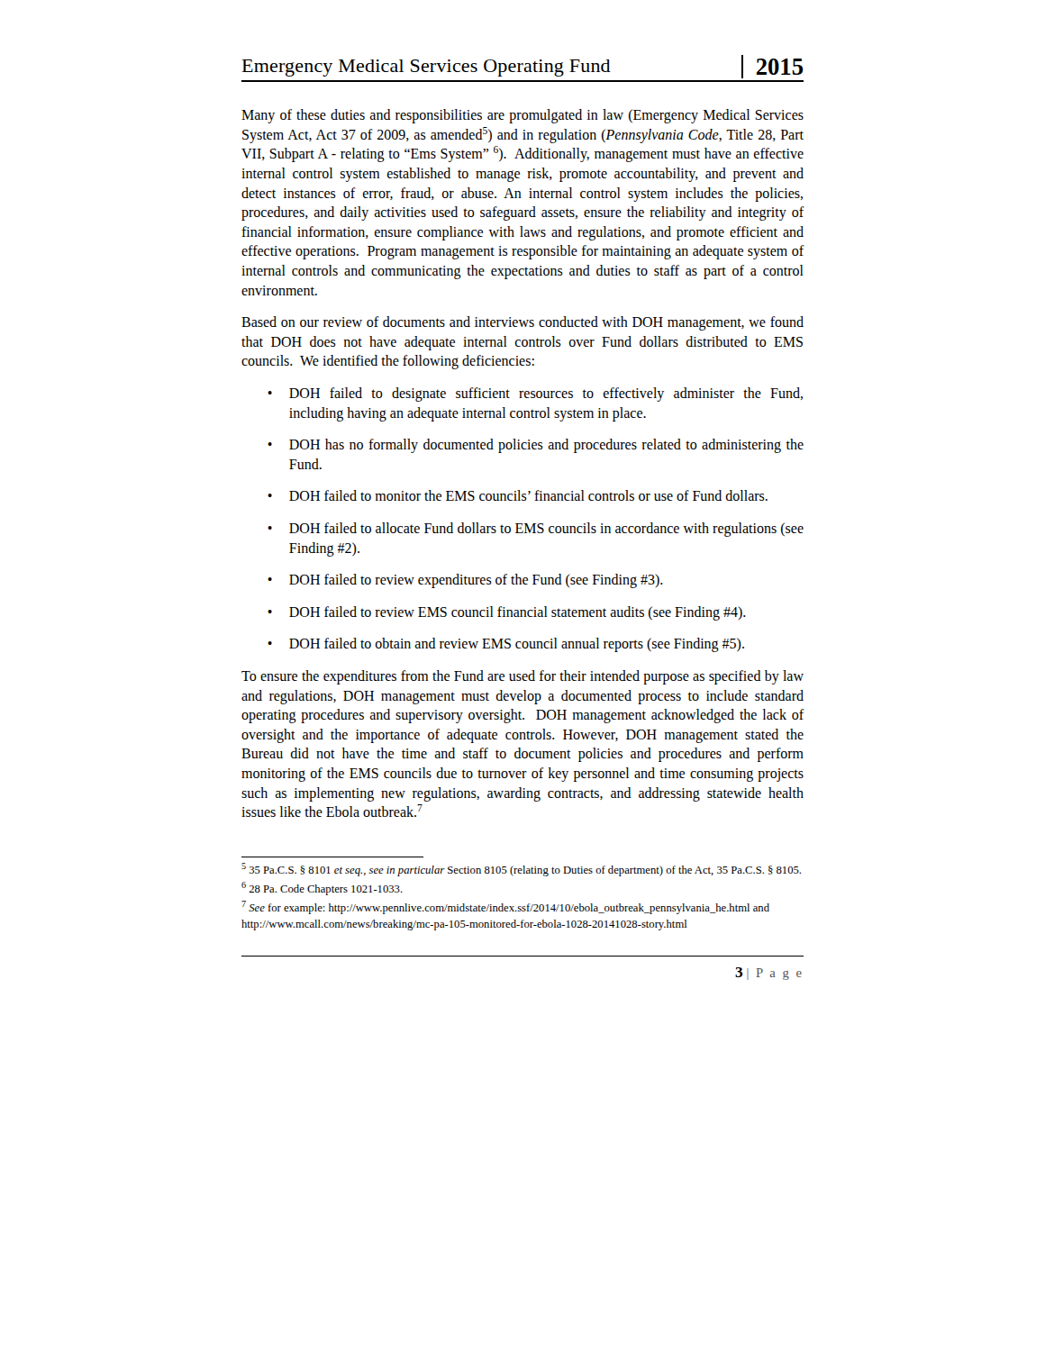Emergency Medical Services Operating Fund
2015
Many of these duties and responsibilities are promulgated in law (Emergency Medical Services System Act, Act 37 of 2009, as amended5) and in regulation (Pennsylvania Code, Title 28, Part VII, Subpart A - relating to “Ems System” 6). Additionally, management must have an effective internal control system established to manage risk, promote accountability, and prevent and detect instances of error, fraud, or abuse. An internal control system includes the policies, procedures, and daily activities used to safeguard assets, ensure the reliability and integrity of financial information, ensure compliance with laws and regulations, and promote efficient and effective operations. Program management is responsible for maintaining an adequate system of internal controls and communicating the expectations and duties to staff as part of a control environment.
Based on our review of documents and interviews conducted with DOH management, we found that DOH does not have adequate internal controls over Fund dollars distributed to EMS councils. We identified the following deficiencies:
DOH failed to designate sufficient resources to effectively administer the Fund, including having an adequate internal control system in place.
DOH has no formally documented policies and procedures related to administering the Fund.
DOH failed to monitor the EMS councils’ financial controls or use of Fund dollars.
DOH failed to allocate Fund dollars to EMS councils in accordance with regulations (see Finding #2).
DOH failed to review expenditures of the Fund (see Finding #3).
DOH failed to review EMS council financial statement audits (see Finding #4).
DOH failed to obtain and review EMS council annual reports (see Finding #5).
To ensure the expenditures from the Fund are used for their intended purpose as specified by law and regulations, DOH management must develop a documented process to include standard operating procedures and supervisory oversight. DOH management acknowledged the lack of oversight and the importance of adequate controls. However, DOH management stated the Bureau did not have the time and staff to document policies and procedures and perform monitoring of the EMS councils due to turnover of key personnel and time consuming projects such as implementing new regulations, awarding contracts, and addressing statewide health issues like the Ebola outbreak.7
5 35 Pa.C.S. § 8101 et seq., see in particular Section 8105 (relating to Duties of department) of the Act, 35 Pa.C.S. § 8105.
6 28 Pa. Code Chapters 1021-1033.
7 See for example: http://www.pennlive.com/midstate/index.ssf/2014/10/ebola_outbreak_pennsylvania_he.html and
http://www.mcall.com/news/breaking/mc-pa-105-monitored-for-ebola-1028-20141028-story.html
3 | P a g e